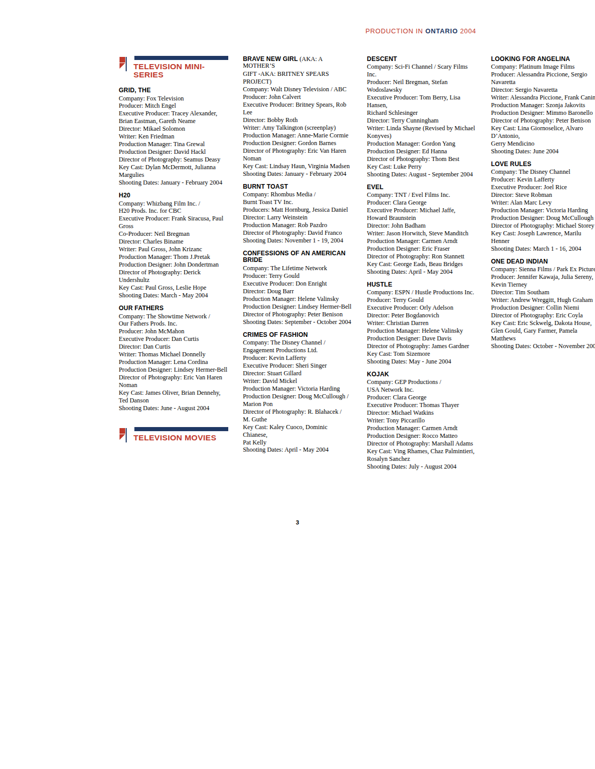PRODUCTION IN ONTARIO 2004
TELEVISION MINI-SERIES
GRID, THE
Company: Fox Television
Producer: Mitch Engel
Executive Producer: Tracey Alexander,
Brian Eastman, Gareth Neame
Director: Mikael Solomon
Writer: Ken Friedman
Production Manager: Tina Grewal
Production Designer: David Hackl
Director of Photography: Seamus Deasy
Key Cast: Dylan McDermott, Julianna Margulies
Shooting Dates: January - February 2004
H20
Company: Whizbang Film Inc. /
H20 Prods. Inc. for CBC
Executive Producer: Frank Siracusa, Paul Gross
Co-Producer: Neil Bregman
Director: Charles Biname
Writer: Paul Gross, John Krizanc
Production Manager: Thom J.Pretak
Production Designer: John Dondertman
Director of Photography: Derick Undershultz
Key Cast: Paul Gross, Leslie Hope
Shooting Dates: March - May 2004
OUR FATHERS
Company: The Showtime Network /
Our Fathers Prods. Inc.
Producer: John McMahon
Executive Producer: Dan Curtis
Director: Dan Curtis
Writer: Thomas Michael Donnelly
Production Manager: Lena Cordina
Production Designer: Lindsey Hermer-Bell
Director of Photography: Eric Van Haren
Noman
Key Cast: James Oliver, Brian Dennehy,
Ted Danson
Shooting Dates: June - August 2004
TELEVISION MOVIES
BRAVE NEW GIRL (AKA: A MOTHER’S
GIFT -AKA: BRITNEY SPEARS PROJECT)
Company: Walt Disney Television / ABC
Producer: John Calvert
Executive Producer: Britney Spears, Rob Lee
Director: Bobby Roth
Writer: Amy Talkington (screenplay)
Production Manager: Anne-Marie Cormie
Production Designer: Gordon Barnes
Director of Photography: Eric Van Haren
Noman
Key Cast: Lindsay Haun, Virginia Madsen
Shooting Dates: January - February 2004
BURNT TOAST
Company: Rhombus Media /
Burnt Toast TV Inc.
Producers: Matt Hornburg, Jessica Daniel
Director: Larry Weinstein
Production Manager: Rob Pazdro
Director of Photography: David Franco
Shooting Dates: November 1 - 19, 2004
CONFESSIONS OF AN AMERICAN
BRIDE
Company: The Lifetime Network
Producer: Terry Gould
Executive Producer: Don Enright
Director: Doug Barr
Production Manager: Helene Valinsky
Production Designer: Lindsey Hermer-Bell
Director of Photography: Peter Benison
Shooting Dates: September - October 2004
CRIMES OF FASHION
Company: The Disney Channel /
Engagement Productions Ltd.
Producer: Kevin Lafferty
Executive Producer: Sheri Singer
Director: Stuart Gillard
Writer: David Mickel
Production Manager: Victoria Harding
Production Designer: Doug McCullough /
Marion Pon
Director of Photography: R. Blahacek /
M. Guthe
Key Cast: Kaley Cuoco, Dominic Chianese,
Pat Kelly
Shooting Dates: April - May 2004
DESCENT
Company: Sci-Fi Channel / Scary Films Inc.
Producer: Neil Bregman, Stefan Wodoslawsky
Executive Producer: Tom Berry, Lisa Hansen,
Richard Schlesinger
Director: Terry Cunningham
Writer: Linda Shayne (Revised by Michael
Konyves)
Production Manager: Gordon Yang
Production Designer: Ed Hanna
Director of Photography: Thom Best
Key Cast: Luke Perry
Shooting Dates: August - September 2004
EVEL
Company: TNT / Evel Films Inc.
Producer: Clara George
Executive Producer: Michael Jaffe,
Howard Braunstein
Director: John Badham
Writer: Jason Horwitch, Steve Manditch
Production Manager: Carmen Arndt
Production Designer: Eric Fraser
Director of Photography: Ron Stannett
Key Cast: George Eads, Beau Bridges
Shooting Dates: April - May 2004
HUSTLE
Company: ESPN / Hustle Productions Inc.
Producer: Terry Gould
Executive Producer: Orly Adelson
Director: Peter Bogdanovich
Writer: Christian Darren
Production Manager: Helene Valinsky
Production Designer: Dave Davis
Director of Photography: James Gardner
Key Cast: Tom Sizemore
Shooting Dates: May - June 2004
KOJAK
Company: GEP Productions /
USA Network Inc.
Producer: Clara George
Executive Producer: Thomas Thayer
Director: Michael Watkins
Writer: Tony Piccarillo
Production Manager: Carmen Arndt
Production Designer: Rocco Matteo
Director of Photography: Marshall Adams
Key Cast: Ving Rhames, Chaz Palmintieri,
Rosalyn Sanchez
Shooting Dates: July - August 2004
LOOKING FOR ANGELINA
Company: Platinum Image Films
Producer: Alessandra Piccione, Sergio Navaretta
Director: Sergio Navaretta
Writer: Alessandra Piccione, Frank Canino
Production Manager: Szonja Jakovits
Production Designer: Mimmo Baronello
Director of Photography: Peter Benison
Key Cast: Lina Giornoselice, Alvaro D’Antonio,
Gerry Mendicino
Shooting Dates: June 2004
LOVE RULES
Company: The Disney Channel
Producer: Kevin Lafferty
Executive Producer: Joel Rice
Director: Steve Robman
Writer: Alan Marc Levy
Production Manager: Victoria Harding
Production Designer: Doug McCullough
Director of Photography: Michael Storey
Key Cast: Joseph Lawrence, Marilu Henner
Shooting Dates: March 1 - 16, 2004
ONE DEAD INDIAN
Company: Sienna Films / Park Ex Pictures
Producer: Jennifer Kawaja, Julia Sereny,
Kevin Tierney
Director: Tim Southam
Writer: Andrew Wreggitt, Hugh Graham
Production Designer: Collin Niemi
Director of Photography: Eric Coyla
Key Cast: Eric Sckwelg, Dakota House,
Glen Gould, Gary Farmer, Pamela Matthews
Shooting Dates: October - November 2004
3